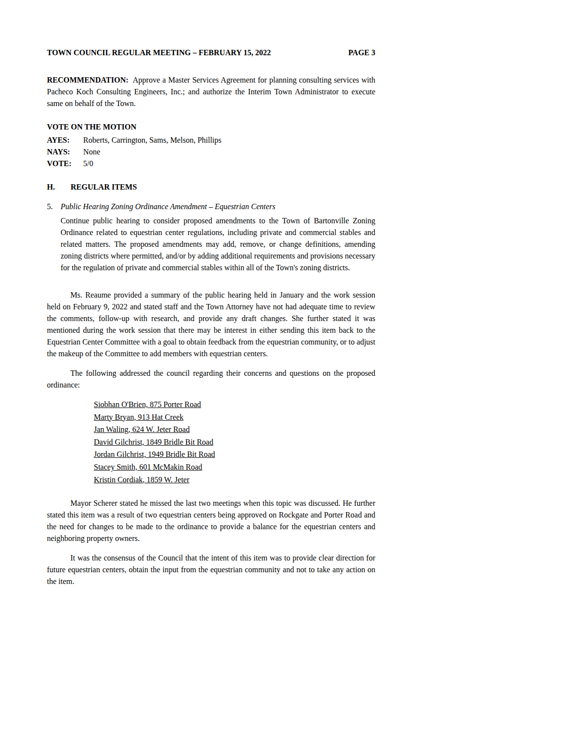Town Council Regular Meeting – February 15, 2022 Page 3
RECOMMENDATION: Approve a Master Services Agreement for planning consulting services with Pacheco Koch Consulting Engineers, Inc.; and authorize the Interim Town Administrator to execute same on behalf of the Town.
Vote on the Motion
| Ayes: | Roberts, Carrington, Sams, Melson, Phillips |
| Nays: | None |
| Vote: | 5/0 |
H. Regular Items
5.
Public Hearing Zoning Ordinance Amendment – Equestrian Centers
Continue public hearing to consider proposed amendments to the Town of Bartonville Zoning Ordinance related to equestrian center regulations, including private and commercial stables and related matters. The proposed amendments may add, remove, or change definitions, amending zoning districts where permitted, and/or by adding additional requirements and provisions necessary for the regulation of private and commercial stables within all of the Town's zoning districts.
Ms. Reaume provided a summary of the public hearing held in January and the work session held on February 9, 2022 and stated staff and the Town Attorney have not had adequate time to review the comments, follow-up with research, and provide any draft changes. She further stated it was mentioned during the work session that there may be interest in either sending this item back to the Equestrian Center Committee with a goal to obtain feedback from the equestrian community, or to adjust the makeup of the Committee to add members with equestrian centers.
The following addressed the council regarding their concerns and questions on the proposed ordinance:
Siobhan O'Brien, 875 Porter Road
Marty Bryan, 913 Hat Creek
Jan Waling, 624 W. Jeter Road
David Gilchrist, 1849 Bridle Bit Road
Jordan Gilchrist, 1949 Bridle Bit Road
Stacey Smith, 601 McMakin Road
Kristin Cordiak, 1859 W. Jeter
Mayor Scherer stated he missed the last two meetings when this topic was discussed. He further stated this item was a result of two equestrian centers being approved on Rockgate and Porter Road and the need for changes to be made to the ordinance to provide a balance for the equestrian centers and neighboring property owners.
It was the consensus of the Council that the intent of this item was to provide clear direction for future equestrian centers, obtain the input from the equestrian community and not to take any action on the item.